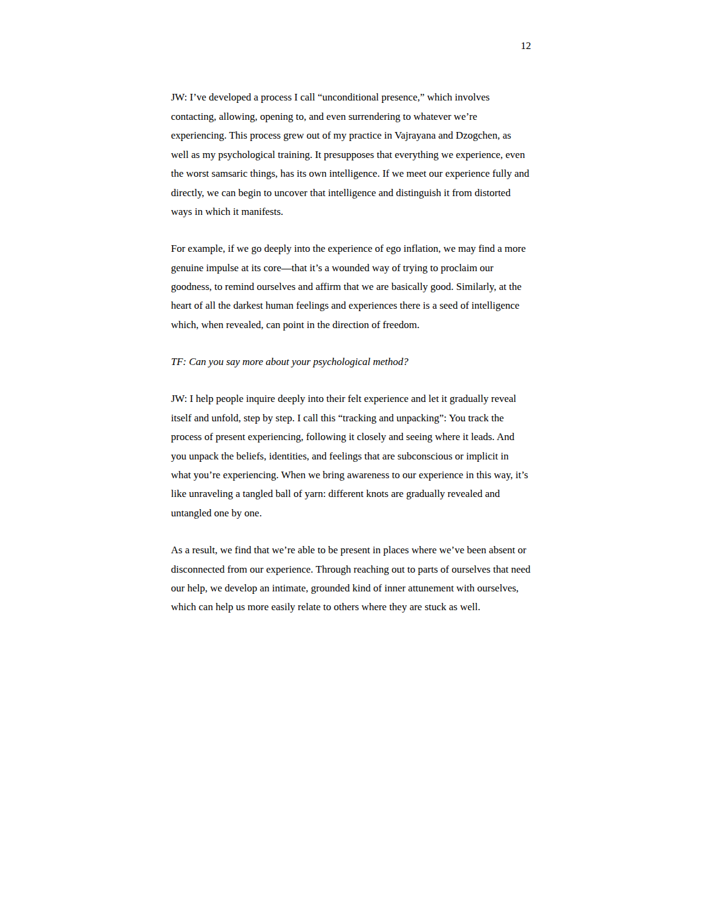12
JW: I’ve developed a process I call “unconditional presence,” which involves contacting, allowing, opening to, and even surrendering to whatever we’re experiencing. This process grew out of my practice in Vajrayana and Dzogchen, as well as my psychological training. It presupposes that everything we experience, even the worst samsaric things, has its own intelligence. If we meet our experience fully and directly, we can begin to uncover that intelligence and distinguish it from distorted ways in which it manifests.
For example, if we go deeply into the experience of ego inflation, we may find a more genuine impulse at its core—that it’s a wounded way of trying to proclaim our goodness, to remind ourselves and affirm that we are basically good. Similarly, at the heart of all the darkest human feelings and experiences there is a seed of intelligence which, when revealed, can point in the direction of freedom.
TF: Can you say more about your psychological method?
JW: I help people inquire deeply into their felt experience and let it gradually reveal itself and unfold, step by step. I call this “tracking and unpacking”: You track the process of present experiencing, following it closely and seeing where it leads. And you unpack the beliefs, identities, and feelings that are subconscious or implicit in what you’re experiencing. When we bring awareness to our experience in this way, it’s like unraveling a tangled ball of yarn: different knots are gradually revealed and untangled one by one.
As a result, we find that we’re able to be present in places where we’ve been absent or disconnected from our experience. Through reaching out to parts of ourselves that need our help, we develop an intimate, grounded kind of inner attunement with ourselves, which can help us more easily relate to others where they are stuck as well.